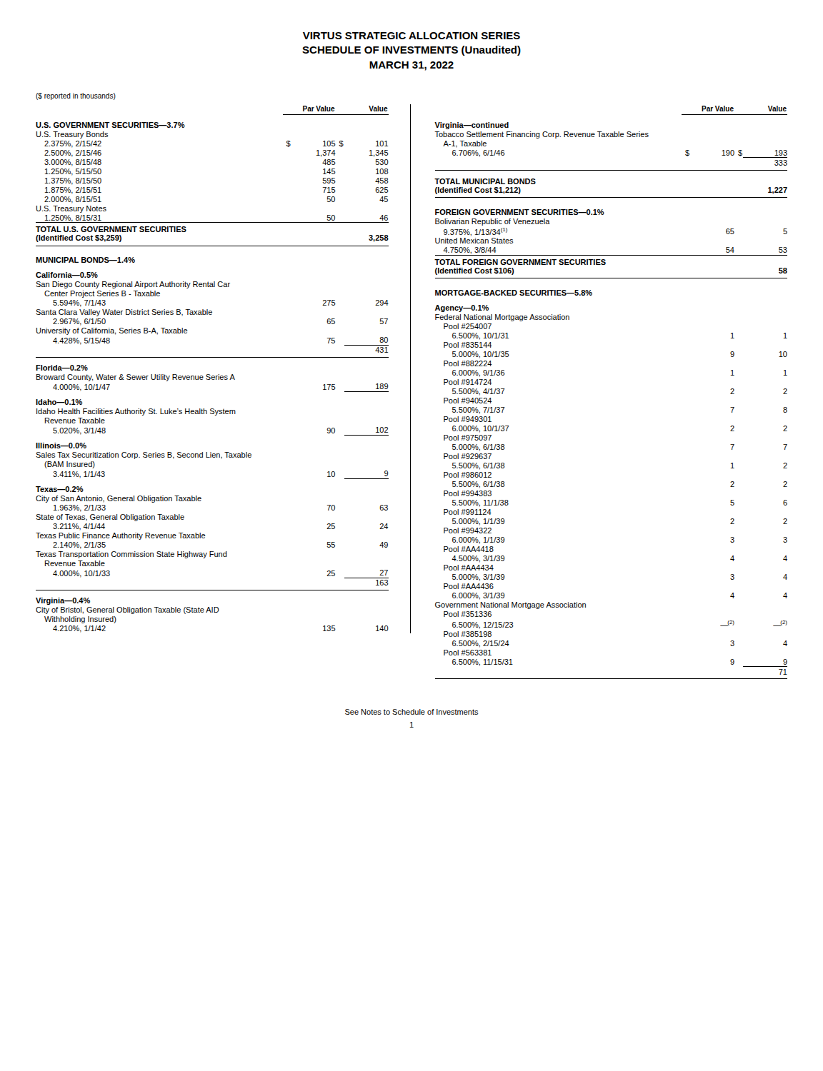VIRTUS STRATEGIC ALLOCATION SERIES
SCHEDULE OF INVESTMENTS (Unaudited)
MARCH 31, 2022
($ reported in thousands)
| | Par Value | Value |
| --- | --- | --- |
| U.S. GOVERNMENT SECURITIES—3.7% |
| U.S. Treasury Bonds |
| 2.375%, 2/15/42 | $ | 105 | $ | 101 |
| 2.500%, 2/15/46 | | 1,374 | | 1,345 |
| 3.000%, 8/15/48 | | 485 | | 530 |
| 1.250%, 5/15/50 | | 145 | | 108 |
| 1.375%, 8/15/50 | | 595 | | 458 |
| 1.875%, 2/15/51 | | 715 | | 625 |
| 2.000%, 8/15/51 | | 50 | | 45 |
| U.S. Treasury Notes |
| 1.250%, 8/15/31 | | 50 | | 46 |
| TOTAL U.S. GOVERNMENT SECURITIES (Identified Cost $3,259) | | 3,258 |
| MUNICIPAL BONDS—1.4% |
| California—0.5% |
| San Diego County Regional Airport Authority Rental Car |
| Center Project Series B - Taxable |
| 5.594%, 7/1/43 | | 275 | | 294 |
| Santa Clara Valley Water District Series B, Taxable |
| 2.967%, 6/1/50 | | 65 | | 57 |
| University of California, Series B-A, Taxable |
| 4.428%, 5/15/48 | | 75 | | 80 |
| | | 431 |
| Florida—0.2% |
| Broward County, Water & Sewer Utility Revenue Series A |
| 4.000%, 10/1/47 | | 175 | | 189 |
| Idaho—0.1% |
| Idaho Health Facilities Authority St. Luke’s Health System |
| Revenue Taxable |
| 5.020%, 3/1/48 | | 90 | | 102 |
| Illinois—0.0% |
| Sales Tax Securitization Corp. Series B, Second Lien, Taxable |
| (BAM Insured) |
| 3.411%, 1/1/43 | | 10 | | 9 |
| Texas—0.2% |
| City of San Antonio, General Obligation Taxable |
| 1.963%, 2/1/33 | | 70 | | 63 |
| State of Texas, General Obligation Taxable |
| 3.211%, 4/1/44 | | 25 | | 24 |
| Texas Public Finance Authority Revenue Taxable |
| 2.140%, 2/1/35 | | 55 | | 49 |
| Texas Transportation Commission State Highway Fund |
| Revenue Taxable |
| 4.000%, 10/1/33 | | 25 | | 27 |
| | | 163 |
| Virginia—0.4% |
| City of Bristol, General Obligation Taxable (State AID |
| Withholding Insured) |
| 4.210%, 1/1/42 | | 135 | | 140 |
| | Par Value | Value |
| --- | --- | --- |
| Virginia—continued |
| Tobacco Settlement Financing Corp. Revenue Taxable Series |
| A-1, Taxable |
| 6.706%, 6/1/46 | $ | 190 | $ | 193 |
| | | 333 |
| TOTAL MUNICIPAL BONDS (Identified Cost $1,212) | | 1,227 |
| FOREIGN GOVERNMENT SECURITIES—0.1% |
| Bolivarian Republic of Venezuela |
| 9.375%, 1/13/34 (1) | | 65 | | 5 |
| United Mexican States |
| 4.750%, 3/8/44 | | 54 | | 53 |
| TOTAL FOREIGN GOVERNMENT SECURITIES (Identified Cost $106) | | 58 |
| MORTGAGE-BACKED SECURITIES—5.8% |
| Agency—0.1% |
| Federal National Mortgage Association |
| Pool #254007 |
| 6.500%, 10/1/31 | | 1 | | 1 |
| Pool #835144 |
| 5.000%, 10/1/35 | | 9 | | 10 |
| Pool #882224 |
| 6.000%, 9/1/36 | | 1 | | 1 |
| Pool #914724 |
| 5.500%, 4/1/37 | | 2 | | 2 |
| Pool #940524 |
| 5.500%, 7/1/37 | | 7 | | 8 |
| Pool #949301 |
| 6.000%, 10/1/37 | | 2 | | 2 |
| Pool #975097 |
| 5.000%, 6/1/38 | | 7 | | 7 |
| Pool #929637 |
| 5.500%, 6/1/38 | | 1 | | 2 |
| Pool #986012 |
| 5.500%, 6/1/38 | | 2 | | 2 |
| Pool #994383 |
| 5.500%, 11/1/38 | | 5 | | 6 |
| Pool #991124 |
| 5.000%, 1/1/39 | | 2 | | 2 |
| Pool #994322 |
| 6.000%, 1/1/39 | | 3 | | 3 |
| Pool #AA4418 |
| 4.500%, 3/1/39 | | 4 | | 4 |
| Pool #AA4434 |
| 5.000%, 3/1/39 | | 3 | | 4 |
| Pool #AA4436 |
| 6.000%, 3/1/39 | | 4 | | 4 |
| Government National Mortgage Association |
| Pool #351336 |
| 6.500%, 12/15/23 | | — (2) | | — (2) |
| Pool #385198 |
| 6.500%, 2/15/24 | | 3 | | 4 |
| Pool #563381 |
| 6.500%, 11/15/31 | | 9 | | 9 |
| | | 71 |
See Notes to Schedule of Investments
1